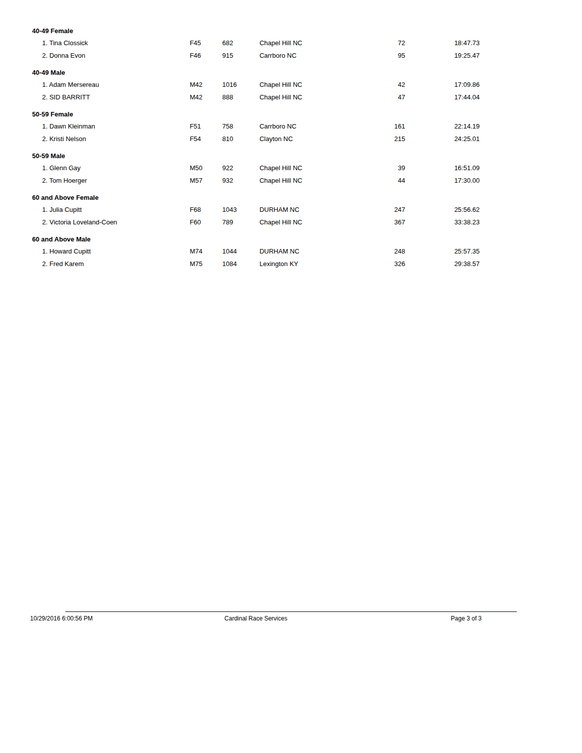| 40-49 Female |
| 1. Tina Clossick | F45 | 682 | Chapel Hill NC | 72 | 18:47.73 |
| 2. Donna Evon | F46 | 915 | Carrboro NC | 95 | 19:25.47 |
| 40-49 Male |
| 1. Adam Mersereau | M42 | 1016 | Chapel Hill NC | 42 | 17:09.86 |
| 2. SID BARRITT | M42 | 888 | Chapel Hill NC | 47 | 17:44.04 |
| 50-59 Female |
| 1. Dawn Kleinman | F51 | 758 | Carrboro NC | 161 | 22:14.19 |
| 2. Kristi Nelson | F54 | 810 | Clayton NC | 215 | 24:25.01 |
| 50-59 Male |
| 1. Glenn Gay | M50 | 922 | Chapel Hill NC | 39 | 16:51.09 |
| 2. Tom Hoerger | M57 | 932 | Chapel Hill NC | 44 | 17:30.00 |
| 60 and Above Female |
| 1. Julia Cupitt | F68 | 1043 | DURHAM NC | 247 | 25:56.62 |
| 2. Victoria Loveland-Coen | F60 | 789 | Chapel Hill NC | 367 | 33:38.23 |
| 60 and Above Male |
| 1. Howard Cupitt | M74 | 1044 | DURHAM NC | 248 | 25:57.35 |
| 2. Fred Karem | M75 | 1084 | Lexington KY | 326 | 29:38.57 |
10/29/2016 6:00:56 PM
Cardinal Race Services
Page 3 of 3